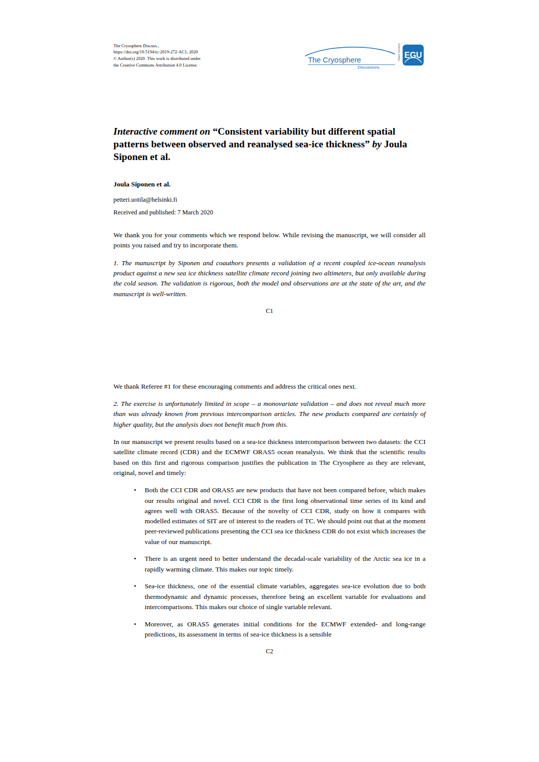The Cryosphere Discuss.,
https://doi.org/10.5194/tc-2019-272-AC1, 2020
© Author(s) 2020. This work is distributed under
the Creative Commons Attribution 4.0 License.
The Cryosphere Discussions Open Access EGU
Interactive comment on “Consistent variability but different spatial patterns between observed and reanalysed sea-ice thickness” by Joula Siponen et al.
Joula Siponen et al.
petteri.uotila@helsinki.fi
Received and published: 7 March 2020
We thank you for your comments which we respond below. While revising the manuscript, we will consider all points you raised and try to incorporate them.
1. The manuscript by Siponen and coauthors presents a validation of a recent coupled ice-ocean reanalysis product against a new sea ice thickness satellite climate record joining two altimeters, but only available during the cold season. The validation is rigorous, both the model and observations are at the state of the art, and the manuscript is well-written.
C1
We thank Referee #1 for these encouraging comments and address the critical ones next.
2. The exercise is unfortunately limited in scope – a monovariate validation – and does not reveal much more than was already known from previous intercomparison articles. The new products compared are certainly of higher quality, but the analysis does not benefit much from this.
In our manuscript we present results based on a sea-ice thickness intercomparison between two datasets: the CCI satellite climate record (CDR) and the ECMWF ORAS5 ocean reanalysis. We think that the scientific results based on this first and rigorous comparison justifies the publication in The Cryosphere as they are relevant, original, novel and timely:
Both the CCI CDR and ORAS5 are new products that have not been compared before, which makes our results original and novel. CCI CDR is the first long observational time series of its kind and agrees well with ORAS5. Because of the novelty of CCI CDR, study on how it compares with modelled estimates of SIT are of interest to the readers of TC. We should point out that at the moment peer-reviewed publications presenting the CCI sea ice thickness CDR do not exist which increases the value of our manuscript.
There is an urgent need to better understand the decadal-scale variability of the Arctic sea ice in a rapidly warming climate. This makes our topic timely.
Sea-ice thickness, one of the essential climate variables, aggregates sea-ice evolution due to both thermodynamic and dynamic processes, therefore being an excellent variable for evaluations and intercomparisons. This makes our choice of single variable relevant.
Moreover, as ORAS5 generates initial conditions for the ECMWF extended- and long-range predictions, its assessment in terms of sea-ice thickness is a sensible
C2